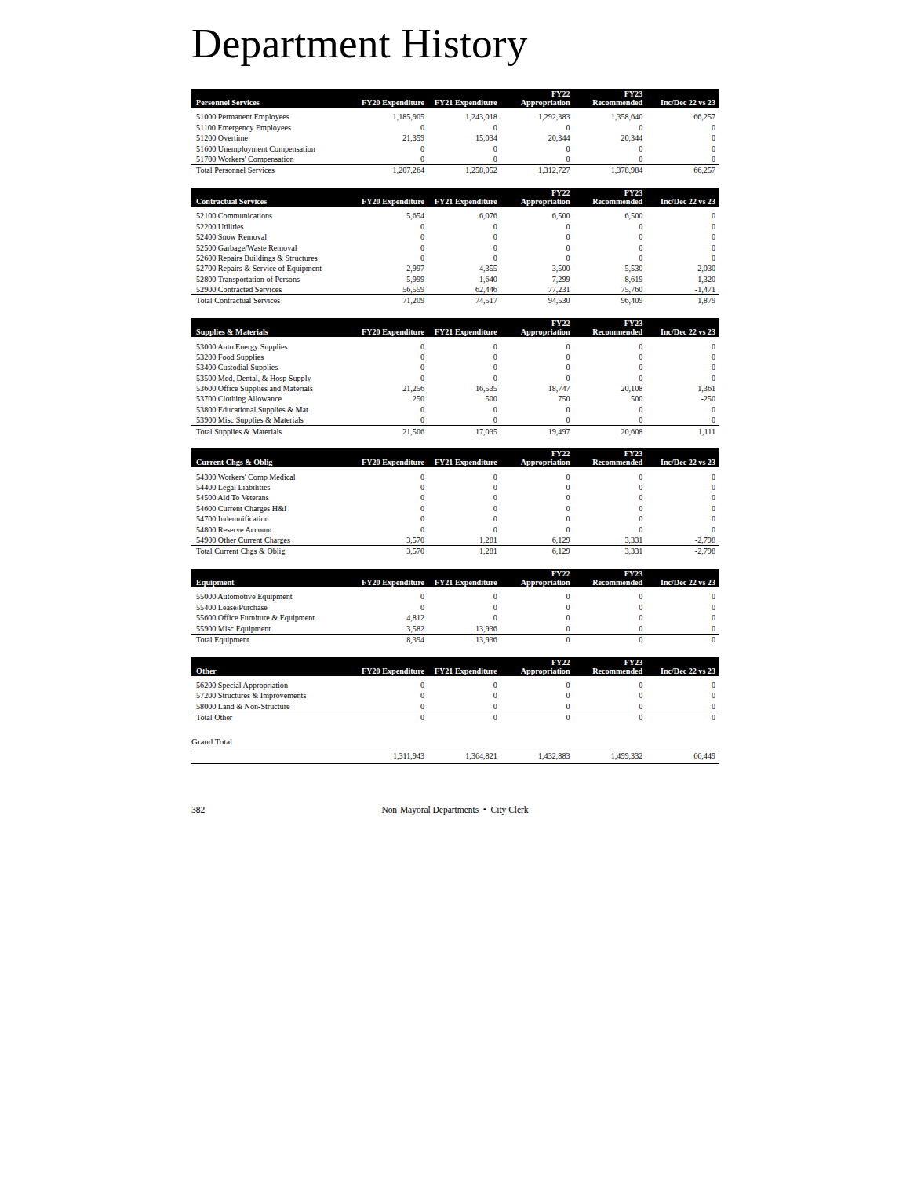Department History
| Personnel Services | FY20 Expenditure | FY21 Expenditure | FY22 Appropriation | FY23 Recommended | Inc/Dec 22 vs 23 |
| --- | --- | --- | --- | --- | --- |
| 51000 Permanent Employees | 1,185,905 | 1,243,018 | 1,292,383 | 1,358,640 | 66,257 |
| 51100 Emergency Employees | 0 | 0 | 0 | 0 | 0 |
| 51200 Overtime | 21,359 | 15,034 | 20,344 | 20,344 | 0 |
| 51600 Unemployment Compensation | 0 | 0 | 0 | 0 | 0 |
| 51700 Workers' Compensation | 0 | 0 | 0 | 0 | 0 |
| Total Personnel Services | 1,207,264 | 1,258,052 | 1,312,727 | 1,378,984 | 66,257 |
| Contractual Services | FY20 Expenditure | FY21 Expenditure | FY22 Appropriation | FY23 Recommended | Inc/Dec 22 vs 23 |
| --- | --- | --- | --- | --- | --- |
| 52100 Communications | 5,654 | 6,076 | 6,500 | 6,500 | 0 |
| 52200 Utilities | 0 | 0 | 0 | 0 | 0 |
| 52400 Snow Removal | 0 | 0 | 0 | 0 | 0 |
| 52500 Garbage/Waste Removal | 0 | 0 | 0 | 0 | 0 |
| 52600 Repairs Buildings & Structures | 0 | 0 | 0 | 0 | 0 |
| 52700 Repairs & Service of Equipment | 2,997 | 4,355 | 3,500 | 5,530 | 2,030 |
| 52800 Transportation of Persons | 5,999 | 1,640 | 7,299 | 8,619 | 1,320 |
| 52900 Contracted Services | 56,559 | 62,446 | 77,231 | 75,760 | -1,471 |
| Total Contractual Services | 71,209 | 74,517 | 94,530 | 96,409 | 1,879 |
| Supplies & Materials | FY20 Expenditure | FY21 Expenditure | FY22 Appropriation | FY23 Recommended | Inc/Dec 22 vs 23 |
| --- | --- | --- | --- | --- | --- |
| 53000 Auto Energy Supplies | 0 | 0 | 0 | 0 | 0 |
| 53200 Food Supplies | 0 | 0 | 0 | 0 | 0 |
| 53400 Custodial Supplies | 0 | 0 | 0 | 0 | 0 |
| 53500 Med, Dental, & Hosp Supply | 0 | 0 | 0 | 0 | 0 |
| 53600 Office Supplies and Materials | 21,256 | 16,535 | 18,747 | 20,108 | 1,361 |
| 53700 Clothing Allowance | 250 | 500 | 750 | 500 | -250 |
| 53800 Educational Supplies & Mat | 0 | 0 | 0 | 0 | 0 |
| 53900 Misc Supplies & Materials | 0 | 0 | 0 | 0 | 0 |
| Total Supplies & Materials | 21,506 | 17,035 | 19,497 | 20,608 | 1,111 |
| Current Chgs & Oblig | FY20 Expenditure | FY21 Expenditure | FY22 Appropriation | FY23 Recommended | Inc/Dec 22 vs 23 |
| --- | --- | --- | --- | --- | --- |
| 54300 Workers' Comp Medical | 0 | 0 | 0 | 0 | 0 |
| 54400 Legal Liabilities | 0 | 0 | 0 | 0 | 0 |
| 54500 Aid To Veterans | 0 | 0 | 0 | 0 | 0 |
| 54600 Current Charges H&I | 0 | 0 | 0 | 0 | 0 |
| 54700 Indemnification | 0 | 0 | 0 | 0 | 0 |
| 54800 Reserve Account | 0 | 0 | 0 | 0 | 0 |
| 54900 Other Current Charges | 3,570 | 1,281 | 6,129 | 3,331 | -2,798 |
| Total Current Chgs & Oblig | 3,570 | 1,281 | 6,129 | 3,331 | -2,798 |
| Equipment | FY20 Expenditure | FY21 Expenditure | FY22 Appropriation | FY23 Recommended | Inc/Dec 22 vs 23 |
| --- | --- | --- | --- | --- | --- |
| 55000 Automotive Equipment | 0 | 0 | 0 | 0 | 0 |
| 55400 Lease/Purchase | 0 | 0 | 0 | 0 | 0 |
| 55600 Office Furniture & Equipment | 4,812 | 0 | 0 | 0 | 0 |
| 55900 Misc Equipment | 3,582 | 13,936 | 0 | 0 | 0 |
| Total Equipment | 8,394 | 13,936 | 0 | 0 | 0 |
| Other | FY20 Expenditure | FY21 Expenditure | FY22 Appropriation | FY23 Recommended | Inc/Dec 22 vs 23 |
| --- | --- | --- | --- | --- | --- |
| 56200 Special Appropriation | 0 | 0 | 0 | 0 | 0 |
| 57200 Structures & Improvements | 0 | 0 | 0 | 0 | 0 |
| 58000 Land & Non-Structure | 0 | 0 | 0 | 0 | 0 |
| Total Other | 0 | 0 | 0 | 0 | 0 |
| Grand Total | |
| | 1,311,943 | 1,364,821 | 1,432,883 | 1,499,332 | 66,449 |
382
Non-Mayoral Departments • City Clerk